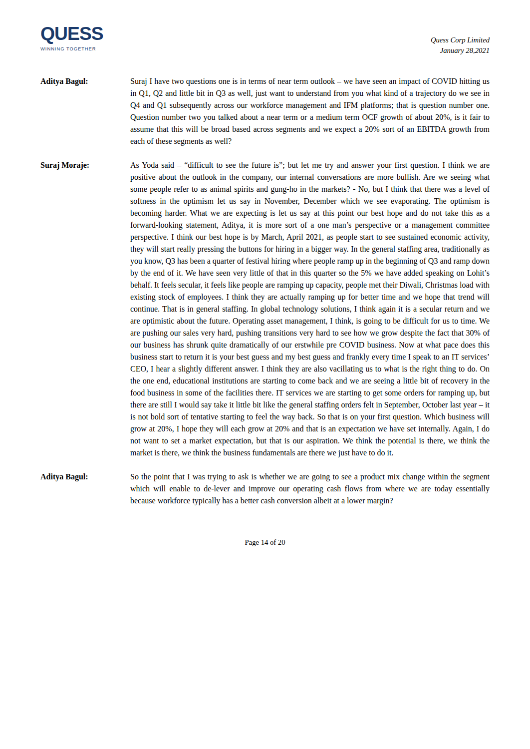QUESS
WINNING TOGETHER
Quess Corp Limited
January 28,2021
Aditya Bagul:
Suraj I have two questions one is in terms of near term outlook – we have seen an impact of COVID hitting us in Q1, Q2 and little bit in Q3 as well, just want to understand from you what kind of a trajectory do we see in Q4 and Q1 subsequently across our workforce management and IFM platforms; that is question number one. Question number two you talked about a near term or a medium term OCF growth of about 20%, is it fair to assume that this will be broad based across segments and we expect a 20% sort of an EBITDA growth from each of these segments as well?
Suraj Moraje:
As Yoda said – “difficult to see the future is”; but let me try and answer your first question. I think we are positive about the outlook in the company, our internal conversations are more bullish. Are we seeing what some people refer to as animal spirits and gung-ho in the markets? - No, but I think that there was a level of softness in the optimism let us say in November, December which we see evaporating. The optimism is becoming harder. What we are expecting is let us say at this point our best hope and do not take this as a forward-looking statement, Aditya, it is more sort of a one man’s perspective or a management committee perspective. I think our best hope is by March, April 2021, as people start to see sustained economic activity, they will start really pressing the buttons for hiring in a bigger way. In the general staffing area, traditionally as you know, Q3 has been a quarter of festival hiring where people ramp up in the beginning of Q3 and ramp down by the end of it. We have seen very little of that in this quarter so the 5% we have added speaking on Lohit’s behalf. It feels secular, it feels like people are ramping up capacity, people met their Diwali, Christmas load with existing stock of employees. I think they are actually ramping up for better time and we hope that trend will continue. That is in general staffing. In global technology solutions, I think again it is a secular return and we are optimistic about the future. Operating asset management, I think, is going to be difficult for us to time. We are pushing our sales very hard, pushing transitions very hard to see how we grow despite the fact that 30% of our business has shrunk quite dramatically of our erstwhile pre COVID business. Now at what pace does this business start to return it is your best guess and my best guess and frankly every time I speak to an IT services’ CEO, I hear a slightly different answer. I think they are also vacillating us to what is the right thing to do. On the one end, educational institutions are starting to come back and we are seeing a little bit of recovery in the food business in some of the facilities there. IT services we are starting to get some orders for ramping up, but there are still I would say take it little bit like the general staffing orders felt in September, October last year – it is not bold sort of tentative starting to feel the way back. So that is on your first question. Which business will grow at 20%, I hope they will each grow at 20% and that is an expectation we have set internally. Again, I do not want to set a market expectation, but that is our aspiration. We think the potential is there, we think the market is there, we think the business fundamentals are there we just have to do it.
Aditya Bagul:
So the point that I was trying to ask is whether we are going to see a product mix change within the segment which will enable to de-lever and improve our operating cash flows from where we are today essentially because workforce typically has a better cash conversion albeit at a lower margin?
Page 14 of 20